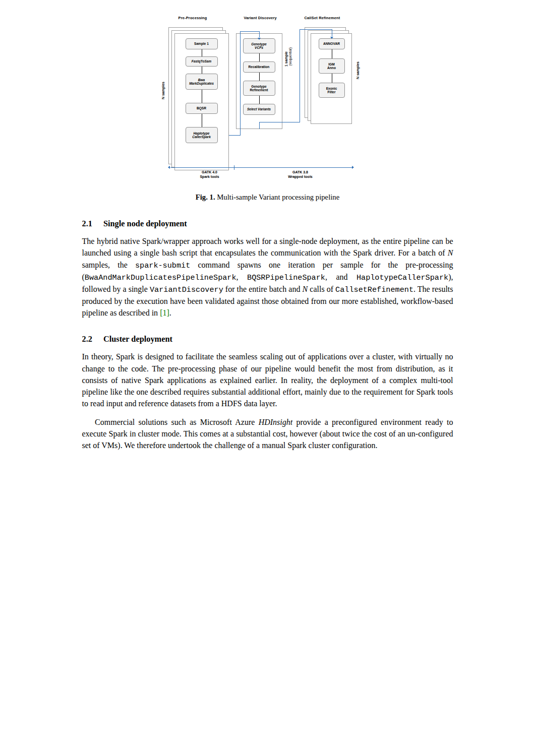Pre-Processing
Variant Discovery
CallSet Refinement
N samples
Sample 1
FastqToSam
Bwa
MarkDuplicates
BQSR
Haplotype
CallerSpark
Genotype
VCFs
Recalibration
Genotype
Refinement
Select Variants
1 sample
(sequential)
ANNOVAR
IGM
Anno
Exonic
Filter
N samples
GATK 4.0
Spark tools
GATK 3.8
Wrapped tools
Fig. 1. Multi-sample Variant processing pipeline
2.1 Single node deployment
The hybrid native Spark/wrapper approach works well for a single-node deployment, as the entire pipeline can be launched using a single bash script that encapsulates the communication with the Spark driver. For a batch of N samples, the spark-submit command spawns one iteration per sample for the pre-processing (BwaAndMarkDuplicatesPipelineSpark, BQSRPipelineSpark, and HaplotypeCallerSpark), followed by a single VariantDiscovery for the entire batch and N calls of CallsetRefinement. The results produced by the execution have been validated against those obtained from our more established, workflow-based pipeline as described in [1].
2.2 Cluster deployment
In theory, Spark is designed to facilitate the seamless scaling out of applications over a cluster, with virtually no change to the code. The pre-processing phase of our pipeline would benefit the most from distribution, as it consists of native Spark applications as explained earlier. In reality, the deployment of a complex multi-tool pipeline like the one described requires substantial additional effort, mainly due to the requirement for Spark tools to read input and reference datasets from a HDFS data layer.
Commercial solutions such as Microsoft Azure HDInsight provide a preconfigured environment ready to execute Spark in cluster mode. This comes at a substantial cost, however (about twice the cost of an un-configured set of VMs). We therefore undertook the challenge of a manual Spark cluster configuration.